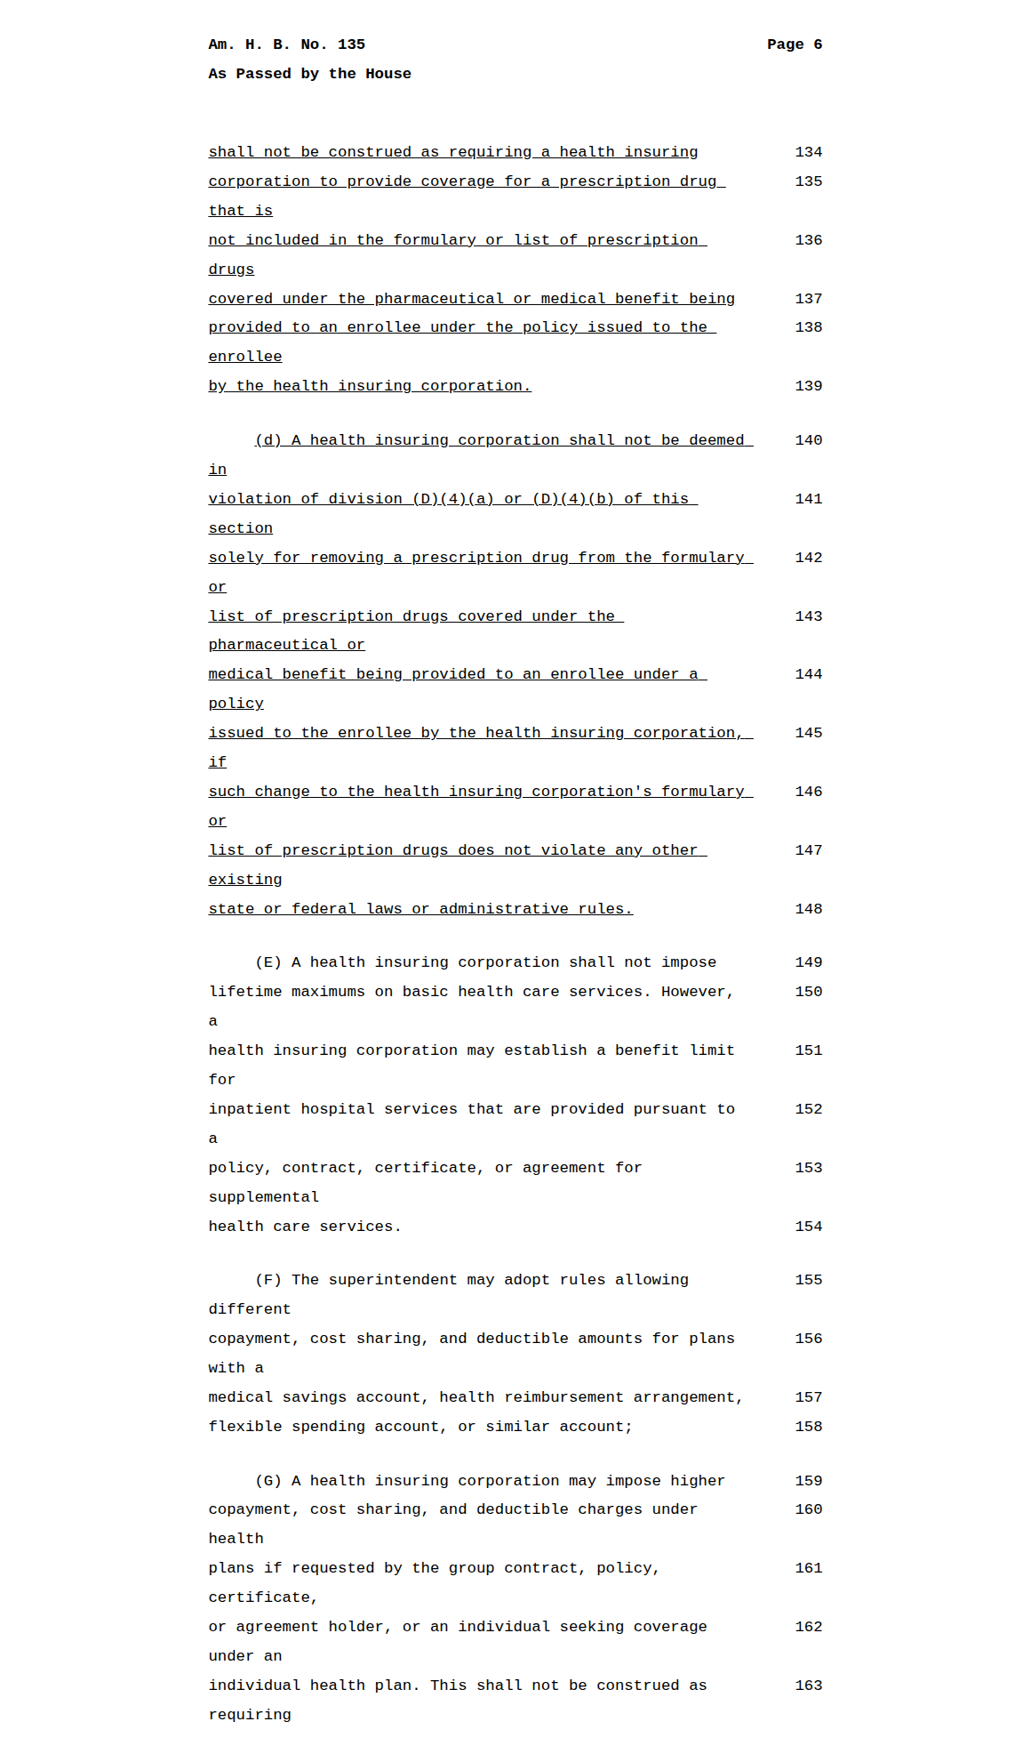Am. H. B. No. 135 Page 6
As Passed by the House
shall not be construed as requiring a health insuring 134
corporation to provide coverage for a prescription drug that is 135
not included in the formulary or list of prescription drugs 136
covered under the pharmaceutical or medical benefit being 137
provided to an enrollee under the policy issued to the enrollee 138
by the health insuring corporation. 139
(d) A health insuring corporation shall not be deemed in 140
violation of division (D)(4)(a) or (D)(4)(b) of this section 141
solely for removing a prescription drug from the formulary or 142
list of prescription drugs covered under the pharmaceutical or 143
medical benefit being provided to an enrollee under a policy 144
issued to the enrollee by the health insuring corporation, if 145
such change to the health insuring corporation's formulary or 146
list of prescription drugs does not violate any other existing 147
state or federal laws or administrative rules. 148
(E) A health insuring corporation shall not impose 149
lifetime maximums on basic health care services. However, a 150
health insuring corporation may establish a benefit limit for 151
inpatient hospital services that are provided pursuant to a 152
policy, contract, certificate, or agreement for supplemental 153
health care services. 154
(F) The superintendent may adopt rules allowing different 155
copayment, cost sharing, and deductible amounts for plans with a 156
medical savings account, health reimbursement arrangement, 157
flexible spending account, or similar account; 158
(G) A health insuring corporation may impose higher 159
copayment, cost sharing, and deductible charges under health 160
plans if requested by the group contract, policy, certificate, 161
or agreement holder, or an individual seeking coverage under an 162
individual health plan. This shall not be construed as requiring 163